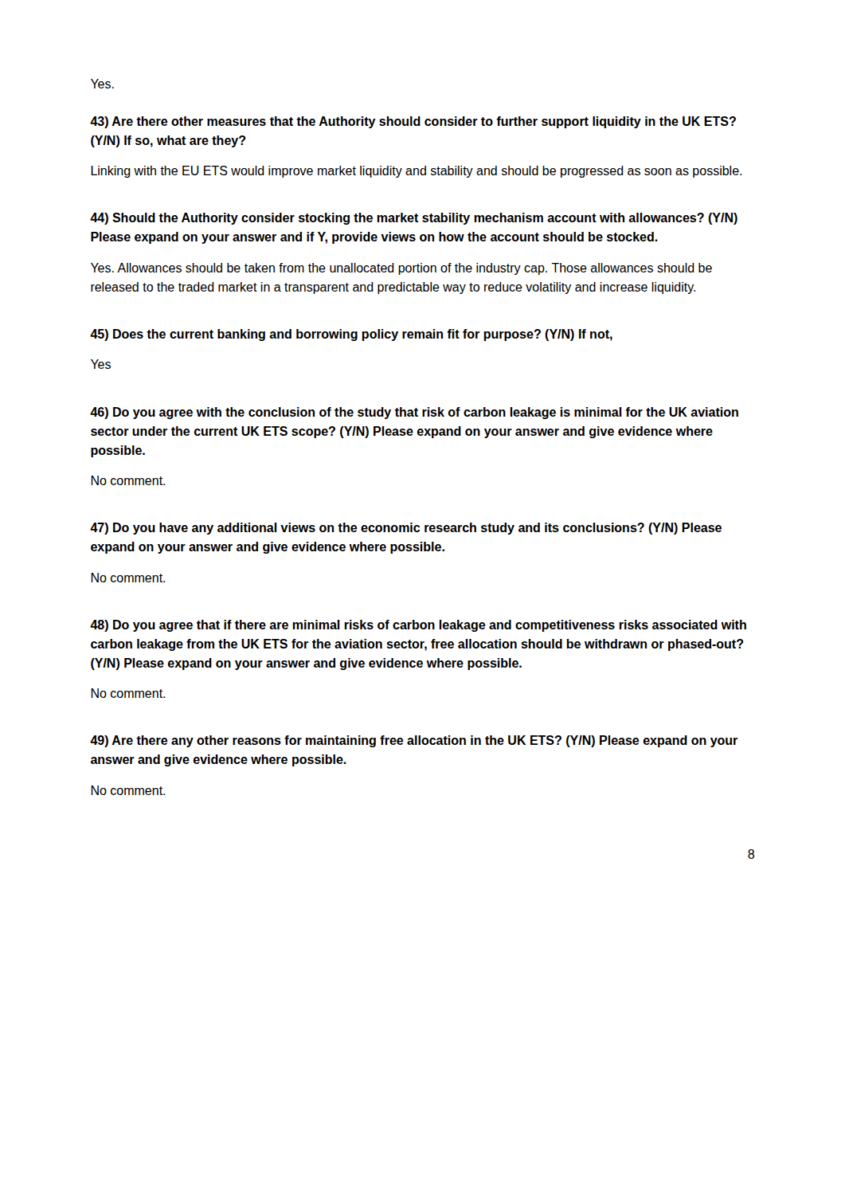Yes.
43) Are there other measures that the Authority should consider to further support liquidity in the UK ETS? (Y/N) If so, what are they?
Linking with the EU ETS would improve market liquidity and stability and should be progressed as soon as possible.
44) Should the Authority consider stocking the market stability mechanism account with allowances? (Y/N) Please expand on your answer and if Y, provide views on how the account should be stocked.
Yes. Allowances should be taken from the unallocated portion of the industry cap. Those allowances should be released to the traded market in a transparent and predictable way to reduce volatility and increase liquidity.
45) Does the current banking and borrowing policy remain fit for purpose? (Y/N) If not,
Yes
46) Do you agree with the conclusion of the study that risk of carbon leakage is minimal for the UK aviation sector under the current UK ETS scope? (Y/N) Please expand on your answer and give evidence where possible.
No comment.
47) Do you have any additional views on the economic research study and its conclusions? (Y/N) Please expand on your answer and give evidence where possible.
No comment.
48) Do you agree that if there are minimal risks of carbon leakage and competitiveness risks associated with carbon leakage from the UK ETS for the aviation sector, free allocation should be withdrawn or phased-out? (Y/N) Please expand on your answer and give evidence where possible.
No comment.
49) Are there any other reasons for maintaining free allocation in the UK ETS? (Y/N) Please expand on your answer and give evidence where possible.
No comment.
8